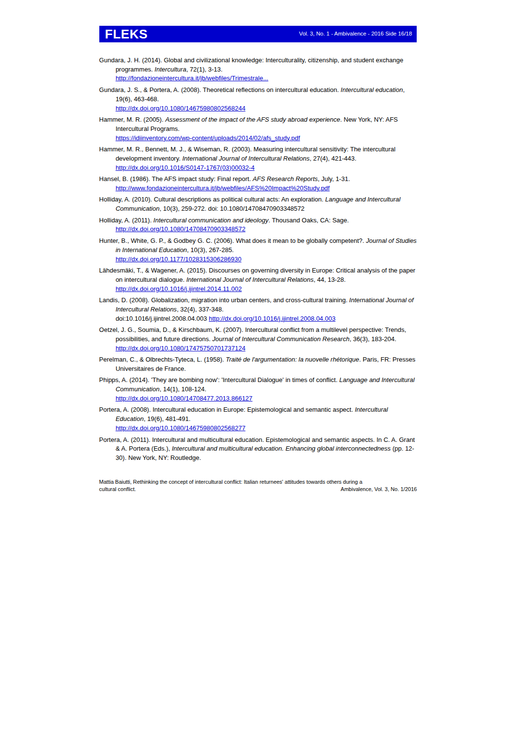FLEKS Vol. 3, No. 1 - Ambivalence - 2016 Side 16/18
Gundara, J. H. (2014). Global and civilizational knowledge: Interculturality, citizenship, and student exchange programmes. Intercultura, 72(1), 3-13. http://fondazioneintercultura.it/jb/webfiles/Trimestrale...
Gundara, J. S., & Portera, A. (2008). Theoretical reflections on intercultural education. Intercultural education, 19(6), 463-468. http://dx.doi.org/10.1080/14675980802568244
Hammer, M. R. (2005). Assessment of the impact of the AFS study abroad experience. New York, NY: AFS Intercultural Programs. https://idiinventory.com/wp-content/uploads/2014/02/afs_study.pdf
Hammer, M. R., Bennett, M. J., & Wiseman, R. (2003). Measuring intercultural sensitivity: The intercultural development inventory. International Journal of Intercultural Relations, 27(4), 421-443. http://dx.doi.org/10.1016/S0147-1767(03)00032-4
Hansel, B. (1986). The AFS impact study: Final report. AFS Research Reports, July, 1-31. http://www.fondazioneintercultura.it/jb/webfiles/AFS%20Impact%20Study.pdf
Holliday, A. (2010). Cultural descriptions as political cultural acts: An exploration. Language and Intercultural Communication, 10(3), 259-272. doi: 10.1080/14708470903348572
Holliday, A. (2011). Intercultural communication and ideology. Thousand Oaks, CA: Sage. http://dx.doi.org/10.1080/14708470903348572
Hunter, B., White, G. P., & Godbey G. C. (2006). What does it mean to be globally competent?. Journal of Studies in International Education, 10(3), 267-285. http://dx.doi.org/10.1177/1028315306286930
Lähdesmäki, T., & Wagener, A. (2015). Discourses on governing diversity in Europe: Critical analysis of the paper on intercultural dialogue. International Journal of Intercultural Relations, 44, 13-28. http://dx.doi.org/10.1016/j.ijintrel.2014.11.002
Landis, D. (2008). Globalization, migration into urban centers, and cross-cultural training. International Journal of Intercultural Relations, 32(4), 337-348. doi:10.1016/j.ijintrel.2008.04.003 http://dx.doi.org/10.1016/j.ijintrel.2008.04.003
Oetzel, J. G., Soumia, D., & Kirschbaum, K. (2007). Intercultural conflict from a multilevel perspective: Trends, possibilities, and future directions. Journal of Intercultural Communication Research, 36(3), 183-204. http://dx.doi.org/10.1080/17475750701737124
Perelman, C., & Olbrechts-Tyteca, L. (1958). Traité de l'argumentation: la nuovelle rhétorique. Paris, FR: Presses Universitaires de France.
Phipps, A. (2014). 'They are bombing now': 'Intercultural Dialogue' in times of conflict. Language and Intercultural Communication, 14(1), 108-124. http://dx.doi.org/10.1080/14708477.2013.866127
Portera, A. (2008). Intercultural education in Europe: Epistemological and semantic aspect. Intercultural Education, 19(6), 481-491. http://dx.doi.org/10.1080/14675980802568277
Portera, A. (2011). Intercultural and multicultural education. Epistemological and semantic aspects. In C. A. Grant & A. Portera (Eds.), Intercultural and multicultural education. Enhancing global interconnectedness (pp. 12-30). New York, NY: Routledge.
Mattia Baiutti, Rethinking the concept of intercultural conflict: Italian returnees' attitudes towards others during a
cultural conflict. Ambivalence, Vol. 3, No. 1/2016